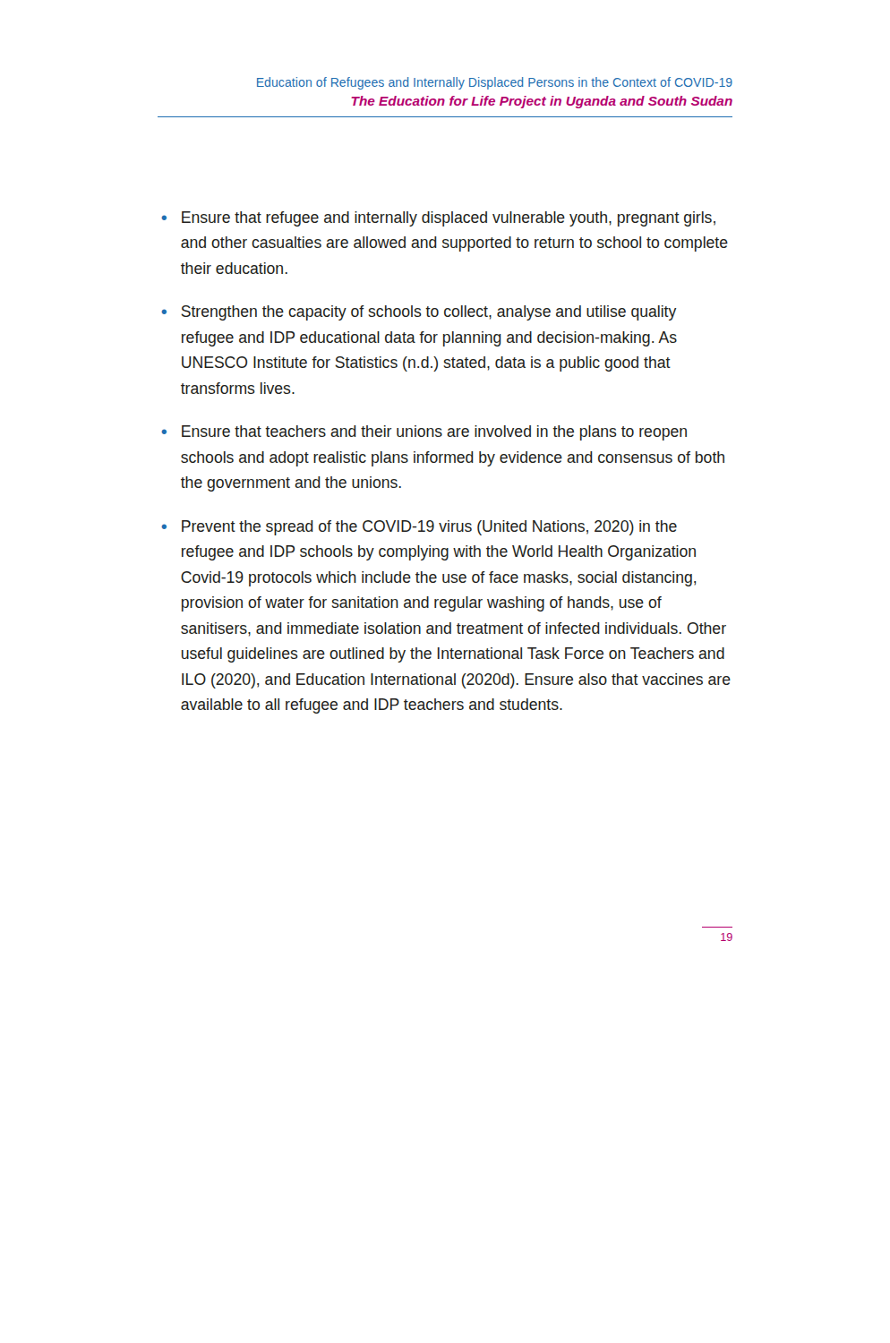Education of Refugees and Internally Displaced Persons in the Context of COVID-19
The Education for Life Project in Uganda and South Sudan
Ensure that refugee and internally displaced vulnerable youth, pregnant girls, and other casualties are allowed and supported to return to school to complete their education.
Strengthen the capacity of schools to collect, analyse and utilise quality refugee and IDP educational data for planning and decision-making. As UNESCO Institute for Statistics (n.d.) stated, data is a public good that transforms lives.
Ensure that teachers and their unions are involved in the plans to reopen schools and adopt realistic plans informed by evidence and consensus of both the government and the unions.
Prevent the spread of the COVID-19 virus (United Nations, 2020) in the refugee and IDP schools by complying with the World Health Organization Covid-19 protocols which include the use of face masks, social distancing, provision of water for sanitation and regular washing of hands, use of sanitisers, and immediate isolation and treatment of infected individuals. Other useful guidelines are outlined by the International Task Force on Teachers and ILO (2020), and Education International (2020d). Ensure also that vaccines are available to all refugee and IDP teachers and students.
19